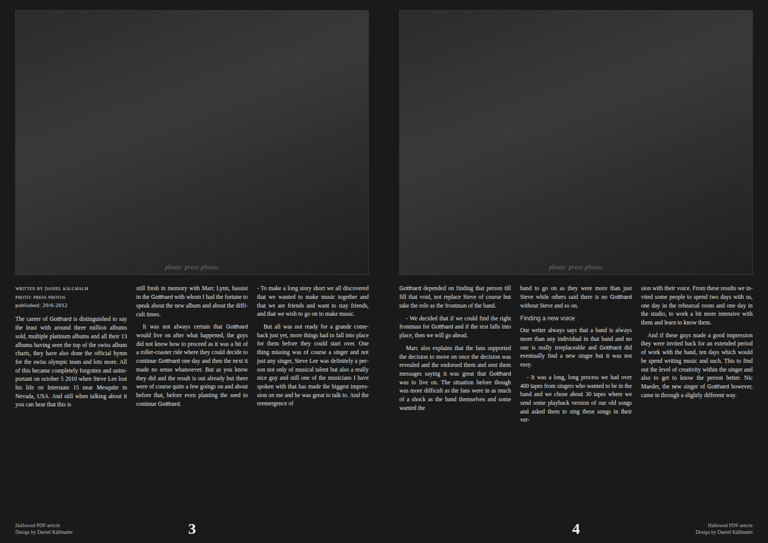photo: press photos
written by daniel källmalm
photo: press photos
published: 20/6-2012
The career of Gotthard is distinguished to say the least with around three million albums sold, multiple platinum albums and all their 13 albums having seen the top of the swiss album charts, they have also done the official hymn for the swiss olympic team and lots more. All of this became completely forgotten and unimportant on october 5 2010 when Steve Lee lost his life on Interstate 15 near Mesquite in Nevada, USA. And still when talking about it you can hear that this is
still fresh in memory with Marc Lynn, bassist in the Gotthard with whom I had the fortune to speak about the new album and about the difficult times.
It was not always certain that Gotthard would live on after what happened, the guys did not know how to proceed as it was a bit of a roller-coaster ride where they could decide to continue Gotthard one day and then the next it made no sense whatsoever. But as you know they did and the result is out already but there were of course quite a few goings on and about before that, before even planting the seed to continue Gotthard.
- To make a long story short we all discovered that we wanted to make music together and that we are friends and want to stay friends, and that we wish to go on to make music.
But all was not ready for a grande comeback just yet, more things had to fall into place for them before they could start over. One thing missing was of course a singer and not just any singer, Steve Lee was definitely a person not only of musical talent but also a really nice guy and still one of the musicians I have spoken with that has made the biggest impression on me and he was great to talk to. And the reemergence of
Hallowed PDF-article
Design by Daniel Källmalm
3
photo: press photos
Gotthard depended on finding that person till fill that void, not replace Steve of course but take the role as the frontman of the band.
- We decided that if we could find the right frontman for Gotthard and if the rest falls into place, then we will go ahead.
Marc also explains that the fans supported the decision to move on once the decision was revealed and the endorsed them and sent them messages saying it was great that Gotthard was to live on. The situation before though was more difficult as the fans were in as much of a shock as the band themselves and some wanted the
band to go on as they were more than just Steve while others said there is no Gotthard without Steve and so on.
Finding a new voice
Our writer always says that a band is always more than any individual in that band and no one is really irreplaceable and Gotthard did eventually find a new singer but it was not easy.
- It was a long, long process we had over 400 tapes from singers who wanted to be in the band and we chose about 30 tapes where we send some playback version of our old songs and asked them to sing these songs in their ver-
sion with their voice. From these results we invited some people to spend two days with us, one day in the rehearsal room and one day in the studio, to work a bit more intensive with them and learn to know them.
And if these guys made a good impression they were invited back for an extended period of work with the band, ten days which would be spend writing music and such. This to find out the level of creativity within the singer and also to get to know the person better. Nic Maeder, the new singer of Gotthard however, came in through a slightly different way.
Hallowed PDF-article
Design by Daniel Källmalm
4